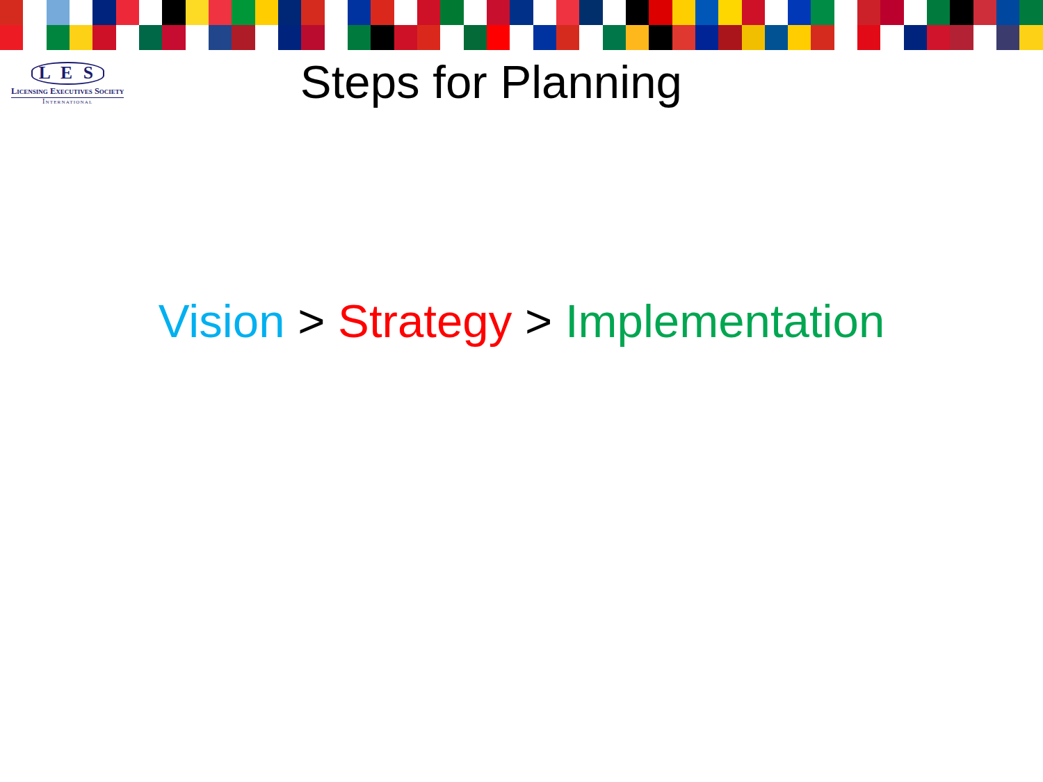L E S
Licensing Executives Society
International
Steps for Planning
Vision > Strategy > Implementation